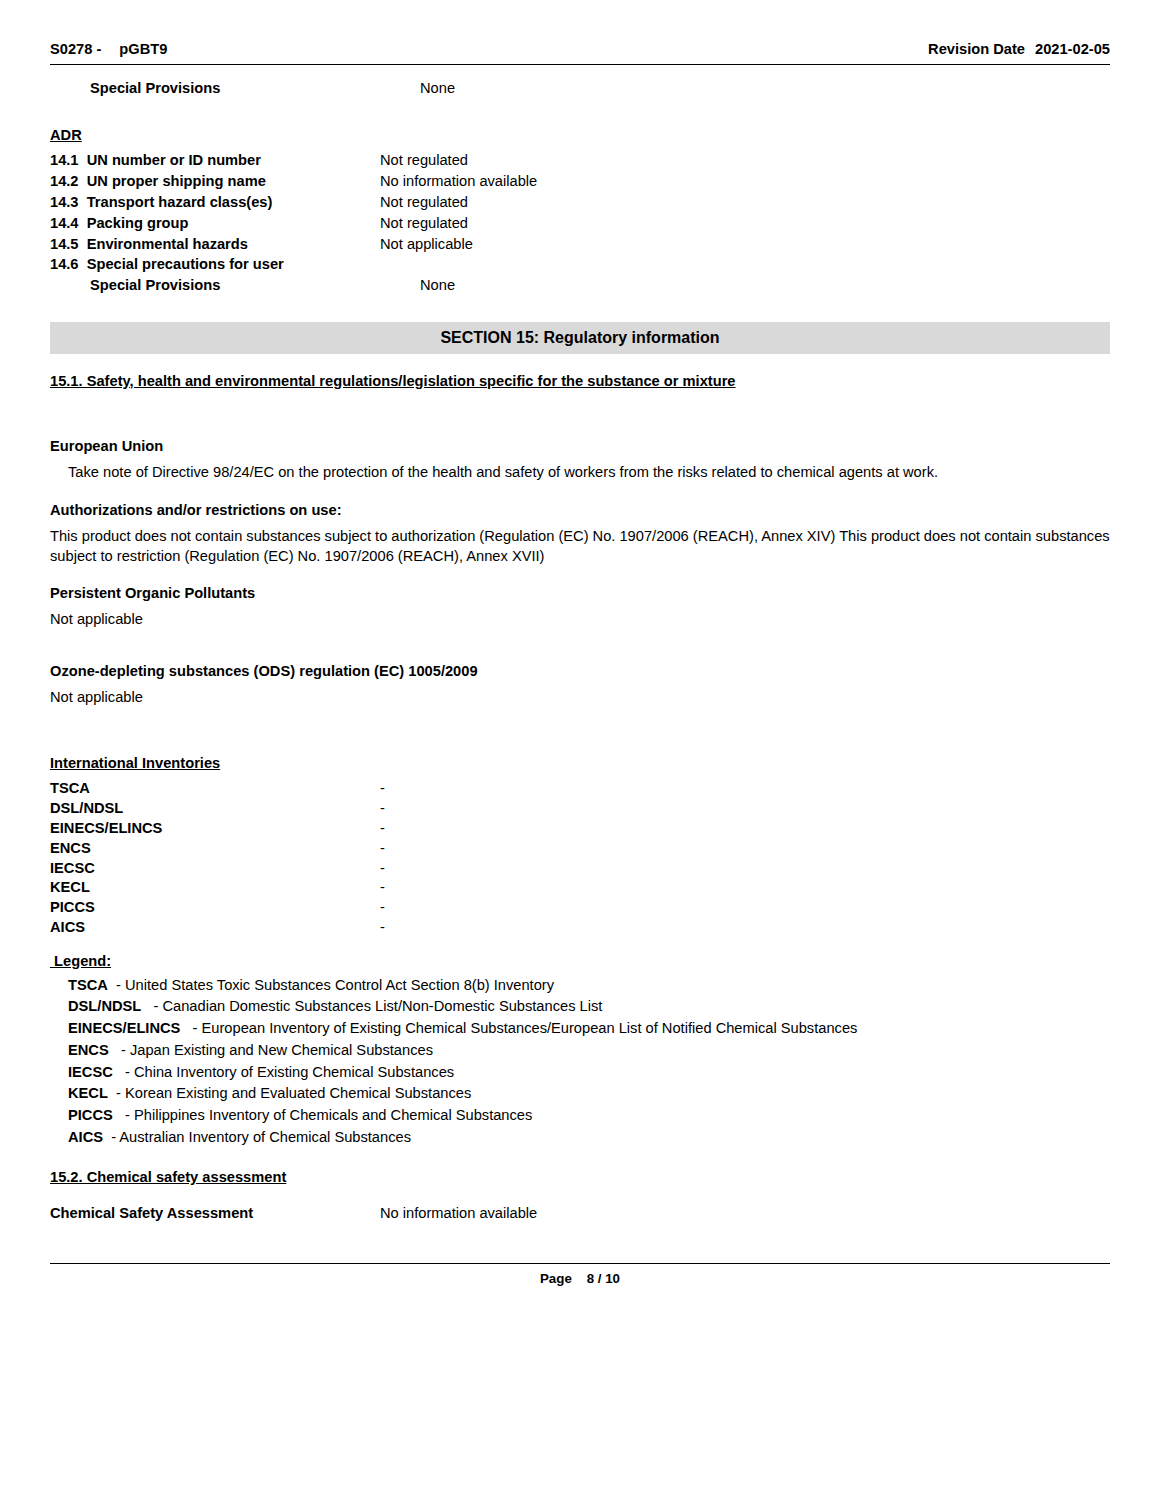S0278 -pGBT9
Revision Date 2021-02-05
Special Provisions
None
ADR
14.1 UN number or ID number
Not regulated
14.2 UN proper shipping name
No information available
14.3 Transport hazard class(es)
Not regulated
14.4 Packing group
Not regulated
14.5 Environmental hazards
Not applicable
14.6 Special precautions for user
Special Provisions
None
SECTION 15: Regulatory information
15.1. Safety, health and environmental regulations/legislation specific for the substance or mixture
European Union
Take note of Directive 98/24/EC on the protection of the health and safety of workers from the risks related to chemical agents at work.
Authorizations and/or restrictions on use:
This product does not contain substances subject to authorization (Regulation (EC) No. 1907/2006 (REACH), Annex XIV) This product does not contain substances subject to restriction (Regulation (EC) No. 1907/2006 (REACH), Annex XVII)
Persistent Organic Pollutants
Not applicable
Ozone-depleting substances (ODS) regulation (EC) 1005/2009
Not applicable
International Inventories
TSCA
-
DSL/NDSL
-
EINECS/ELINCS
-
ENCS
-
IECSC
-
KECL
-
PICCS
-
AICS
-
Legend:
TSCA - United States Toxic Substances Control Act Section 8(b) Inventory
DSL/NDSL - Canadian Domestic Substances List/Non-Domestic Substances List
EINECS/ELINCS - European Inventory of Existing Chemical Substances/European List of Notified Chemical Substances
ENCS - Japan Existing and New Chemical Substances
IECSC - China Inventory of Existing Chemical Substances
KECL - Korean Existing and Evaluated Chemical Substances
PICCS - Philippines Inventory of Chemicals and Chemical Substances
AICS - Australian Inventory of Chemical Substances
15.2. Chemical safety assessment
Chemical Safety Assessment
No information available
Page 8 / 10